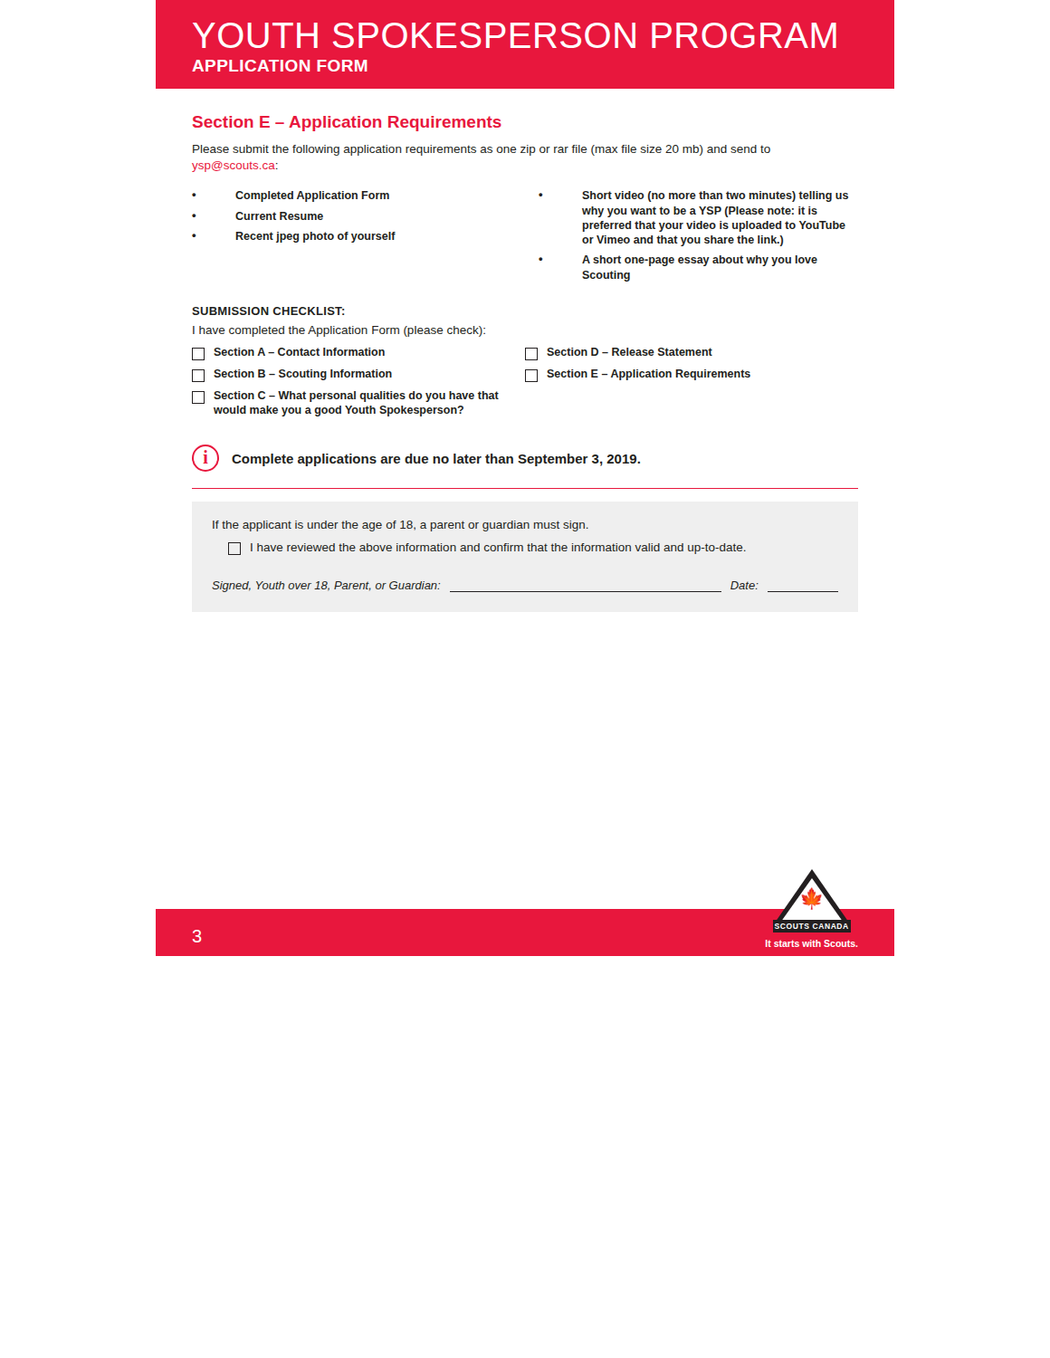Youth Spokesperson Program
Application Form
Section E – Application Requirements
Please submit the following application requirements as one zip or rar file (max file size 20 mb) and send to ysp@scouts.ca:
Completed Application Form
Current Resume
Recent jpeg photo of yourself
Short video (no more than two minutes) telling us why you want to be a YSP (Please note: it is preferred that your video is uploaded to YouTube or Vimeo and that you share the link.)
A short one-page essay about why you love Scouting
Submission Checklist:
I have completed the Application Form (please check):
Section A – Contact Information
Section B – Scouting Information
Section C – What personal qualities do you have that
would make you a good Youth Spokesperson?
Section D – Release Statement
Section E – Application Requirements
i
Complete applications are due no later than September 3, 2019.
If the applicant is under the age of 18, a parent or guardian must sign.
I have reviewed the above information and confirm that the information valid and up-to-date.
Signed, Youth over 18, Parent, or Guardian: Date:
3
🍁
SCOUTS CANADA
It starts with Scouts.